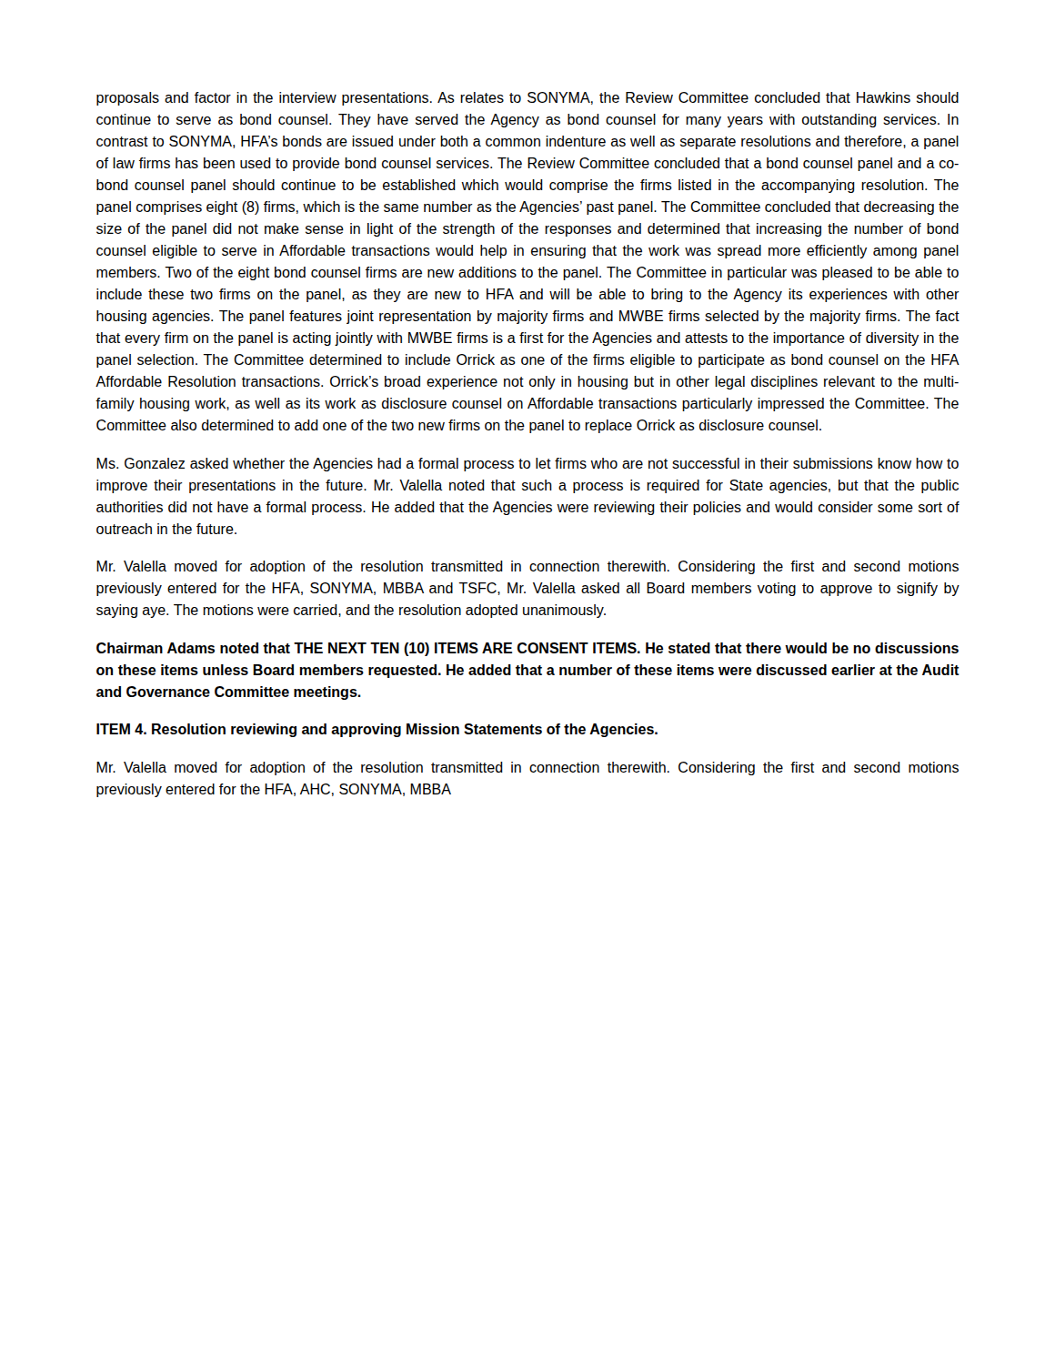proposals and factor in the interview presentations. As relates to SONYMA, the Review Committee concluded that Hawkins should continue to serve as bond counsel. They have served the Agency as bond counsel for many years with outstanding services. In contrast to SONYMA, HFA’s bonds are issued under both a common indenture as well as separate resolutions and therefore, a panel of law firms has been used to provide bond counsel services. The Review Committee concluded that a bond counsel panel and a co-bond counsel panel should continue to be established which would comprise the firms listed in the accompanying resolution. The panel comprises eight (8) firms, which is the same number as the Agencies’ past panel. The Committee concluded that decreasing the size of the panel did not make sense in light of the strength of the responses and determined that increasing the number of bond counsel eligible to serve in Affordable transactions would help in ensuring that the work was spread more efficiently among panel members. Two of the eight bond counsel firms are new additions to the panel. The Committee in particular was pleased to be able to include these two firms on the panel, as they are new to HFA and will be able to bring to the Agency its experiences with other housing agencies. The panel features joint representation by majority firms and MWBE firms selected by the majority firms. The fact that every firm on the panel is acting jointly with MWBE firms is a first for the Agencies and attests to the importance of diversity in the panel selection. The Committee determined to include Orrick as one of the firms eligible to participate as bond counsel on the HFA Affordable Resolution transactions. Orrick’s broad experience not only in housing but in other legal disciplines relevant to the multi-family housing work, as well as its work as disclosure counsel on Affordable transactions particularly impressed the Committee. The Committee also determined to add one of the two new firms on the panel to replace Orrick as disclosure counsel.
Ms. Gonzalez asked whether the Agencies had a formal process to let firms who are not successful in their submissions know how to improve their presentations in the future. Mr. Valella noted that such a process is required for State agencies, but that the public authorities did not have a formal process. He added that the Agencies were reviewing their policies and would consider some sort of outreach in the future.
Mr. Valella moved for adoption of the resolution transmitted in connection therewith. Considering the first and second motions previously entered for the HFA, SONYMA, MBBA and TSFC, Mr. Valella asked all Board members voting to approve to signify by saying aye. The motions were carried, and the resolution adopted unanimously.
Chairman Adams noted that THE NEXT TEN (10) ITEMS ARE CONSENT ITEMS. He stated that there would be no discussions on these items unless Board members requested. He added that a number of these items were discussed earlier at the Audit and Governance Committee meetings.
ITEM 4. Resolution reviewing and approving Mission Statements of the Agencies.
Mr. Valella moved for adoption of the resolution transmitted in connection therewith. Considering the first and second motions previously entered for the HFA, AHC, SONYMA, MBBA